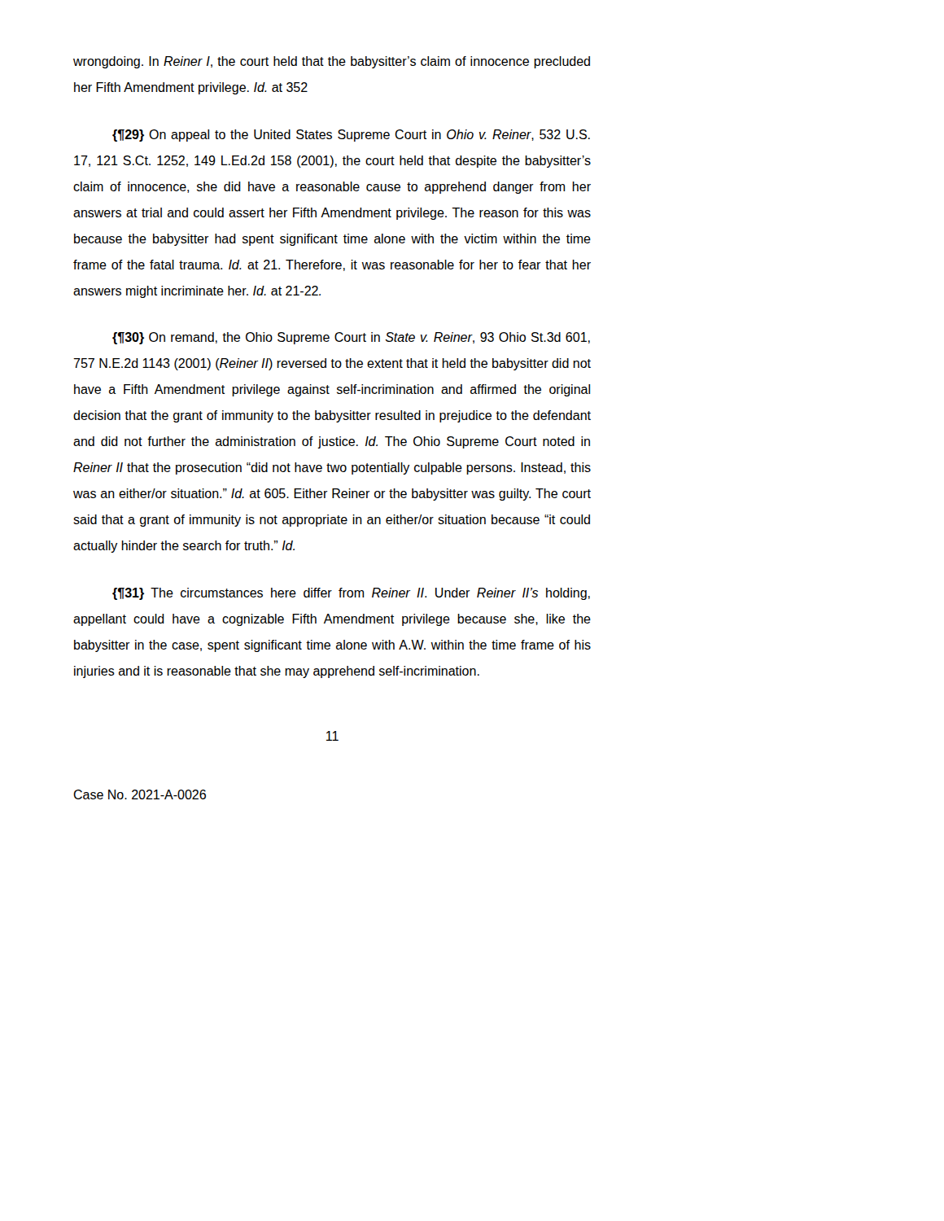wrongdoing. In Reiner I, the court held that the babysitter’s claim of innocence precluded her Fifth Amendment privilege. Id. at 352
{¶29} On appeal to the United States Supreme Court in Ohio v. Reiner, 532 U.S. 17, 121 S.Ct. 1252, 149 L.Ed.2d 158 (2001), the court held that despite the babysitter’s claim of innocence, she did have a reasonable cause to apprehend danger from her answers at trial and could assert her Fifth Amendment privilege. The reason for this was because the babysitter had spent significant time alone with the victim within the time frame of the fatal trauma. Id. at 21. Therefore, it was reasonable for her to fear that her answers might incriminate her. Id. at 21-22.
{¶30} On remand, the Ohio Supreme Court in State v. Reiner, 93 Ohio St.3d 601, 757 N.E.2d 1143 (2001) (Reiner II) reversed to the extent that it held the babysitter did not have a Fifth Amendment privilege against self-incrimination and affirmed the original decision that the grant of immunity to the babysitter resulted in prejudice to the defendant and did not further the administration of justice. Id. The Ohio Supreme Court noted in Reiner II that the prosecution “did not have two potentially culpable persons. Instead, this was an either/or situation.” Id. at 605. Either Reiner or the babysitter was guilty. The court said that a grant of immunity is not appropriate in an either/or situation because “it could actually hinder the search for truth.” Id.
{¶31} The circumstances here differ from Reiner II. Under Reiner II’s holding, appellant could have a cognizable Fifth Amendment privilege because she, like the babysitter in the case, spent significant time alone with A.W. within the time frame of his injuries and it is reasonable that she may apprehend self-incrimination.
11
Case No. 2021-A-0026